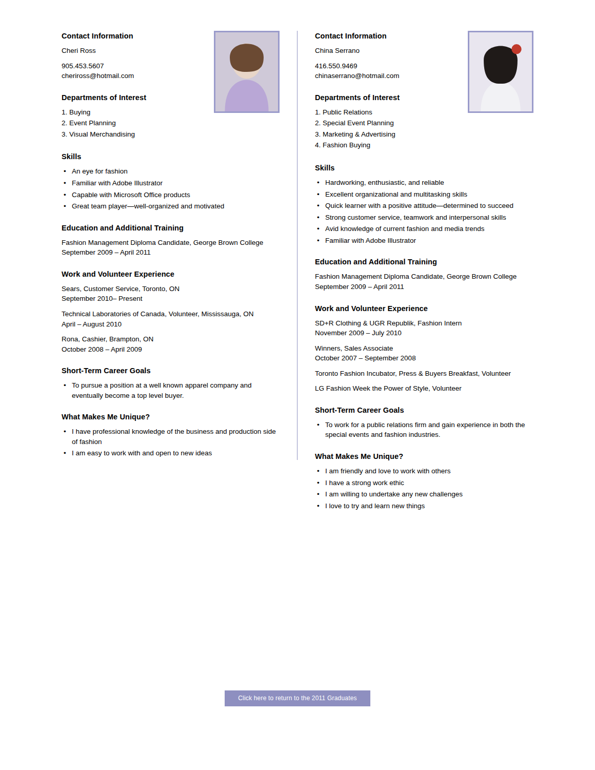Contact Information
Cheri Ross
905.453.5607
cheriross@hotmail.com
Departments of Interest
1. Buying
2. Event Planning
3. Visual Merchandising
Skills
An eye for fashion
Familiar with Adobe Illustrator
Capable with Microsoft Office products
Great team player—well-organized and motivated
Education and Additional Training
Fashion Management Diploma Candidate, George Brown College
September 2009 – April 2011
Work and Volunteer Experience
Sears, Customer Service, Toronto, ON
September 2010– Present
Technical Laboratories of Canada, Volunteer, Mississauga, ON
April – August 2010
Rona, Cashier, Brampton, ON
October 2008 – April 2009
Short-Term Career Goals
To pursue a position at a well known apparel company and eventually become a top level buyer.
What Makes Me Unique?
I have professional knowledge of the business and production side of fashion
I am easy to work with and open to new ideas
Contact Information
China Serrano
416.550.9469
chinaserrano@hotmail.com
Departments of Interest
1. Public Relations
2. Special Event Planning
3. Marketing & Advertising
4. Fashion Buying
Skills
Hardworking, enthusiastic, and reliable
Excellent organizational and multitasking skills
Quick learner with a positive attitude—determined to succeed
Strong customer service, teamwork and interpersonal skills
Avid knowledge of current fashion and media trends
Familiar with Adobe Illustrator
Education and Additional Training
Fashion Management Diploma Candidate, George Brown College
September 2009 – April 2011
Work and Volunteer Experience
SD+R Clothing & UGR Republik, Fashion Intern
November 2009 – July 2010
Winners, Sales Associate
October 2007 – September 2008
Toronto Fashion Incubator, Press & Buyers Breakfast, Volunteer
LG Fashion Week the Power of Style, Volunteer
Short-Term Career Goals
To work for a public relations firm and gain experience in both the special events and fashion industries.
What Makes Me Unique?
I am friendly and love to work with others
I have a strong work ethic
I am willing to undertake any new challenges
I love to try and learn new things
Click here to return to the 2011 Graduates